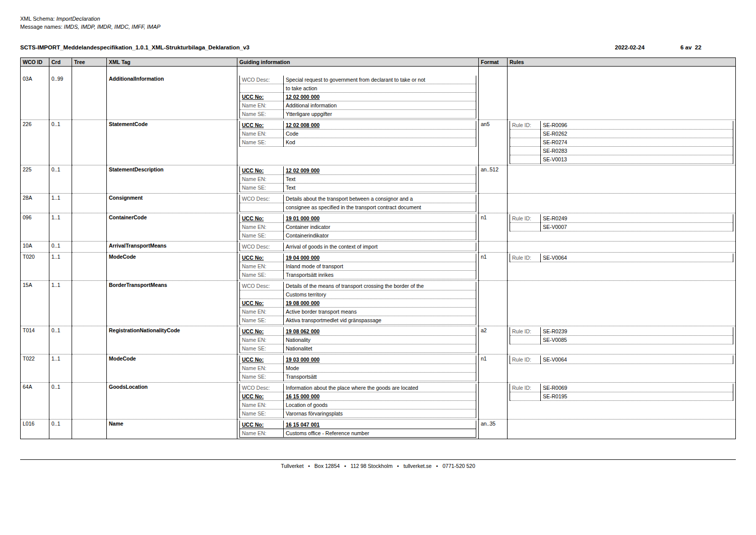XML Schema: ImportDeclaration
Message names: IMDS, IMDP, IMDR, IMDC, IMFF, IMAP
SCTS-IMPORT_Meddelandespecifikation_1.0.1_XML-Strukturbilaga_Deklaration_v3
2022-02-24
6 av 22
| WCO ID | Crd | Tree | XML Tag | Guiding information | Format | Rules |
| --- | --- | --- | --- | --- | --- | --- |
| 03A | 0..99 | | AdditionalInformation | / WCO Desc: / Special request to government from declarant to take or not / / / to take action / / UCC No: / 12 02 000 000 / / Name EN: / Additional information / / Name SE: / Ytterligare uppgifter / | | |
| 226 | 0..1 | | StatementCode | / UCC No: / 12 02 008 000 / / Name EN: / Code / / Name SE: / Kod / | an5 | / Rule ID: / SE-R0096 / / / SE-R0262 / / / SE-R0274 / / / SE-R0283 / / / SE-V0013 / |
| 225 | 0..1 | | StatementDescription | / UCC No: / 12 02 009 000 / / Name EN: / Text / / Name SE: / Text / | an..512 | |
| 28A | 1..1 | | Consignment | / WCO Desc: / Details about the transport between a consignor and a / / / consignee as specified in the transport contract document / | | |
| 096 | 1..1 | | ContainerCode | / UCC No: / 19 01 000 000 / / Name EN: / Container indicator / / Name SE: / Containerindikator / | n1 | / Rule ID: / SE-R0249 / / / SE-V0007 / |
| 10A | 0..1 | | ArrivalTransportMeans | / WCO Desc: / Arrival of goods in the context of import / | | |
| T020 | 1..1 | | ModeCode | / UCC No: / 19 04 000 000 / / Name EN: / Inland mode of transport / / Name SE: / Transportsätt inrikes / | n1 | / Rule ID: / SE-V0064 / |
| 15A | 1..1 | | BorderTransportMeans | / WCO Desc: / Details of the means of transport crossing the border of the / / / Customs territory / / UCC No: / 19 08 000 000 / / Name EN: / Active border transport means / / Name SE: / Aktiva transportmedlet vid gränspassage / | | |
| T014 | 0..1 | | RegistrationNationalityCode | / UCC No: / 19 08 062 000 / / Name EN: / Nationality / / Name SE: / Nationalitet / | a2 | / Rule ID: / SE-R0239 / / / SE-V0085 / |
| T022 | 1..1 | | ModeCode | / UCC No: / 19 03 000 000 / / Name EN: / Mode / / Name SE: / Transportsätt / | n1 | / Rule ID: / SE-V0064 / |
| 64A | 0..1 | | GoodsLocation | / WCO Desc: / Information about the place where the goods are located / / UCC No: / 16 15 000 000 / / Name EN: / Location of goods / / Name SE: / Varornas förvaringsplats / | | / Rule ID: / SE-R0069 / / / SE-R0195 / |
| L016 | 0..1 | | Name | / UCC No: / 16 15 047 001 / / Name EN: / Customs office - Reference number / | an..35 | |
Tullverket • Box 12854 • 112 98 Stockholm • tullverket.se • 0771-520 520